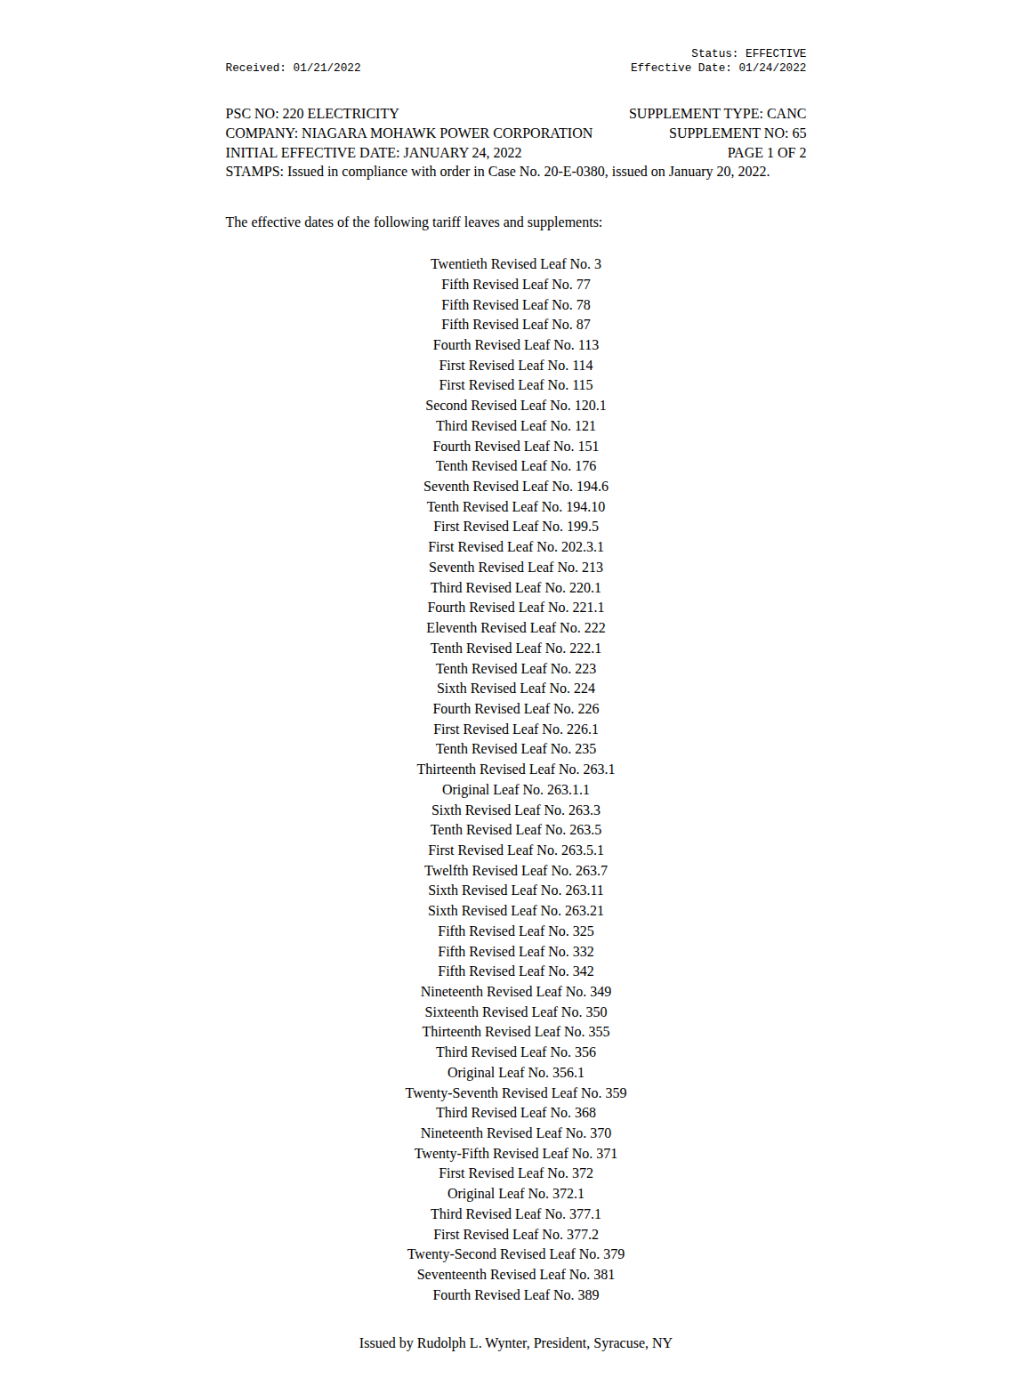Status: EFFECTIVE
Received: 01/21/2022 Effective Date: 01/24/2022
PSC NO: 220 ELECTRICITY SUPPLEMENT TYPE: CANC
COMPANY: NIAGARA MOHAWK POWER CORPORATION SUPPLEMENT NO: 65
INITIAL EFFECTIVE DATE: JANUARY 24, 2022 PAGE 1 OF 2
STAMPS: Issued in compliance with order in Case No. 20-E-0380, issued on January 20, 2022.
The effective dates of the following tariff leaves and supplements:
Twentieth Revised Leaf No. 3
Fifth Revised Leaf No. 77
Fifth Revised Leaf No. 78
Fifth Revised Leaf No. 87
Fourth Revised Leaf No. 113
First Revised Leaf No. 114
First Revised Leaf No. 115
Second Revised Leaf No. 120.1
Third Revised Leaf No. 121
Fourth Revised Leaf No. 151
Tenth Revised Leaf No. 176
Seventh Revised Leaf No. 194.6
Tenth Revised Leaf No. 194.10
First Revised Leaf No. 199.5
First Revised Leaf No. 202.3.1
Seventh Revised Leaf No. 213
Third Revised Leaf No. 220.1
Fourth Revised Leaf No. 221.1
Eleventh Revised Leaf No. 222
Tenth Revised Leaf No. 222.1
Tenth Revised Leaf No. 223
Sixth Revised Leaf No. 224
Fourth Revised Leaf No. 226
First Revised Leaf No. 226.1
Tenth Revised Leaf No. 235
Thirteenth Revised Leaf No. 263.1
Original Leaf No. 263.1.1
Sixth Revised Leaf No. 263.3
Tenth Revised Leaf No. 263.5
First Revised Leaf No. 263.5.1
Twelfth Revised Leaf No. 263.7
Sixth Revised Leaf No. 263.11
Sixth Revised Leaf No. 263.21
Fifth Revised Leaf No. 325
Fifth Revised Leaf No. 332
Fifth Revised Leaf No. 342
Nineteenth Revised Leaf No. 349
Sixteenth Revised Leaf No. 350
Thirteenth Revised Leaf No. 355
Third Revised Leaf No. 356
Original Leaf No. 356.1
Twenty-Seventh Revised Leaf No. 359
Third Revised Leaf No. 368
Nineteenth Revised Leaf No. 370
Twenty-Fifth Revised Leaf No. 371
First Revised Leaf No. 372
Original Leaf No. 372.1
Third Revised Leaf No. 377.1
First Revised Leaf No. 377.2
Twenty-Second Revised Leaf No. 379
Seventeenth Revised Leaf No. 381
Fourth Revised Leaf No. 389
Issued by Rudolph L. Wynter, President, Syracuse, NY